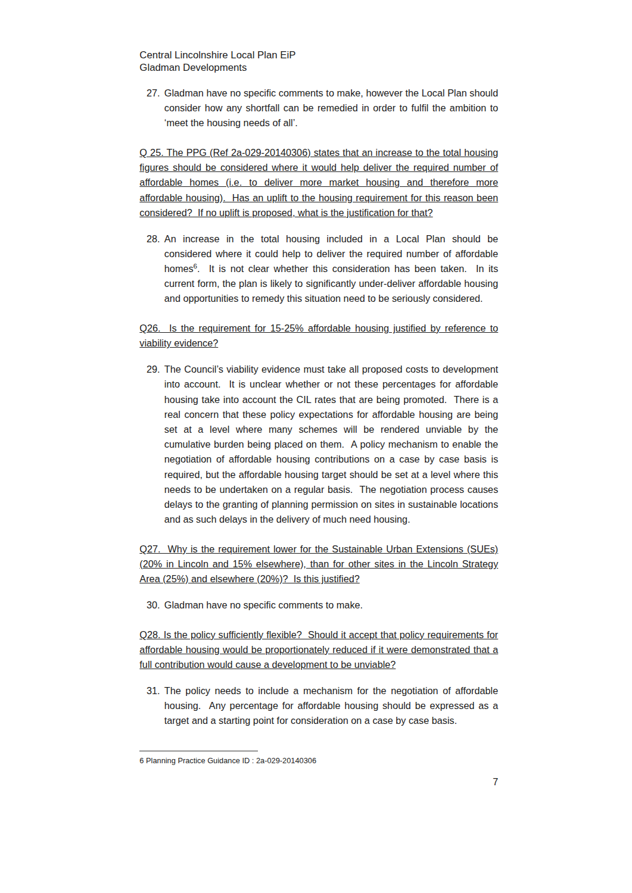Central Lincolnshire Local Plan EiP Gladman Developments
27. Gladman have no specific comments to make, however the Local Plan should consider how any shortfall can be remedied in order to fulfil the ambition to ‘meet the housing needs of all’.
Q 25. The PPG (Ref 2a-029-20140306) states that an increase to the total housing figures should be considered where it would help deliver the required number of affordable homes (i.e. to deliver more market housing and therefore more affordable housing). Has an uplift to the housing requirement for this reason been considered? If no uplift is proposed, what is the justification for that?
28. An increase in the total housing included in a Local Plan should be considered where it could help to deliver the required number of affordable homes6. It is not clear whether this consideration has been taken. In its current form, the plan is likely to significantly under-deliver affordable housing and opportunities to remedy this situation need to be seriously considered.
Q26. Is the requirement for 15-25% affordable housing justified by reference to viability evidence?
29. The Council’s viability evidence must take all proposed costs to development into account. It is unclear whether or not these percentages for affordable housing take into account the CIL rates that are being promoted. There is a real concern that these policy expectations for affordable housing are being set at a level where many schemes will be rendered unviable by the cumulative burden being placed on them. A policy mechanism to enable the negotiation of affordable housing contributions on a case by case basis is required, but the affordable housing target should be set at a level where this needs to be undertaken on a regular basis. The negotiation process causes delays to the granting of planning permission on sites in sustainable locations and as such delays in the delivery of much need housing.
Q27. Why is the requirement lower for the Sustainable Urban Extensions (SUEs) (20% in Lincoln and 15% elsewhere), than for other sites in the Lincoln Strategy Area (25%) and elsewhere (20%)? Is this justified?
30. Gladman have no specific comments to make.
Q28. Is the policy sufficiently flexible? Should it accept that policy requirements for affordable housing would be proportionately reduced if it were demonstrated that a full contribution would cause a development to be unviable?
31. The policy needs to include a mechanism for the negotiation of affordable housing. Any percentage for affordable housing should be expressed as a target and a starting point for consideration on a case by case basis.
6 Planning Practice Guidance ID : 2a-029-20140306
7